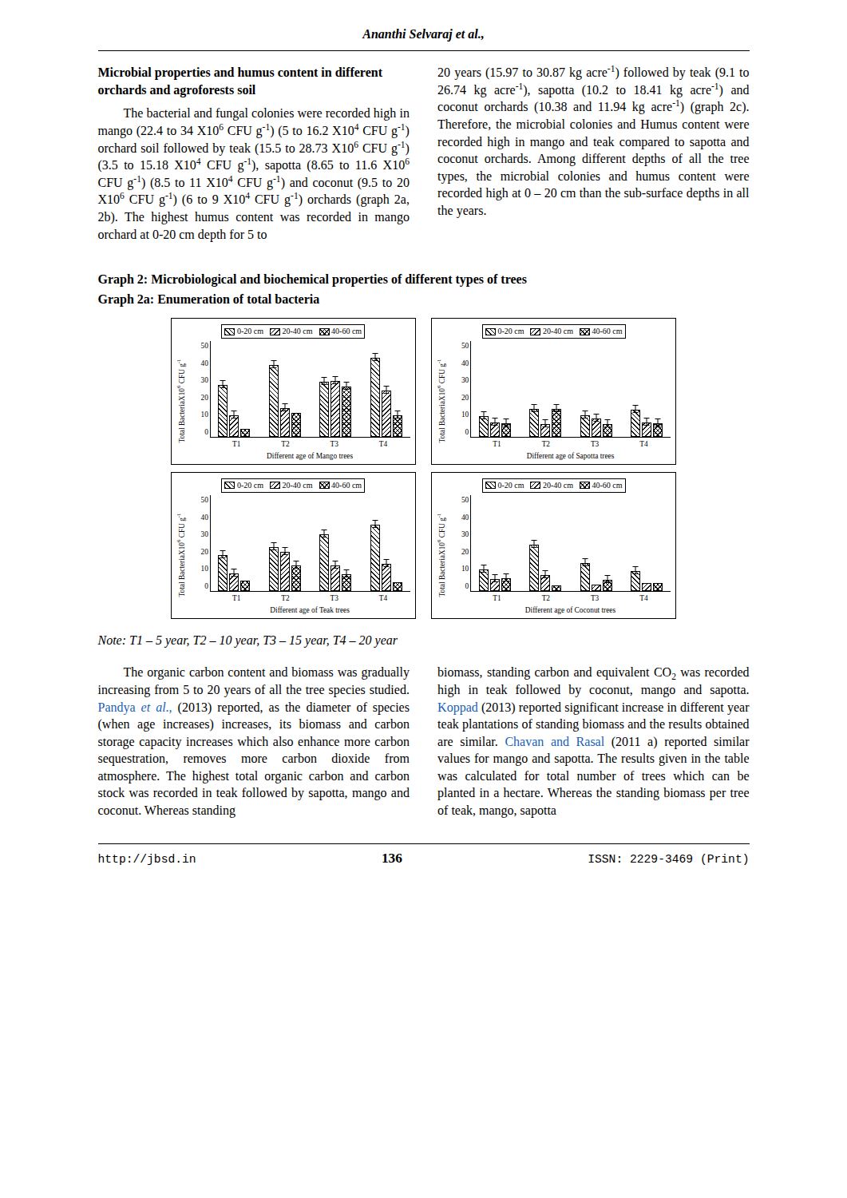Ananthi Selvaraj et al.,
Microbial properties and humus content in different orchards and agroforests soil
The bacterial and fungal colonies were recorded high in mango (22.4 to 34 X106 CFU g-1) (5 to 16.2 X104 CFU g-1) orchard soil followed by teak (15.5 to 28.73 X106 CFU g-1) (3.5 to 15.18 X104 CFU g-1), sapotta (8.65 to 11.6 X106 CFU g-1) (8.5 to 11 X104 CFU g-1) and coconut (9.5 to 20 X106 CFU g-1) (6 to 9 X104 CFU g-1) orchards (graph 2a, 2b). The highest humus content was recorded in mango orchard at 0-20 cm depth for 5 to
20 years (15.97 to 30.87 kg acre-1) followed by teak (9.1 to 26.74 kg acre-1), sapotta (10.2 to 18.41 kg acre-1) and coconut orchards (10.38 and 11.94 kg acre-1) (graph 2c). Therefore, the microbial colonies and Humus content were recorded high in mango and teak compared to sapotta and coconut orchards. Among different depths of all the tree types, the microbial colonies and humus content were recorded high at 0 – 20 cm than the sub-surface depths in all the years.
Graph 2: Microbiological and biochemical properties of different types of trees
Graph 2a: Enumeration of total bacteria
0-20 cm 20-40 cm 40-60 cm
Total BacteriaX106 CFU g-1
50403020100
T1 T2 T3 T4
Different age of Mango trees
0-20 cm 20-40 cm 40-60 cm
Total BacteriaX106 CFU g-1
50403020100
T1 T2 T3 T4
Different age of Sapotta trees
0-20 cm 20-40 cm 40-60 cm
Total BacteriaX106 CFU g-1
50403020100
T1 T2 T3 T4
Different age of Teak trees
0-20 cm 20-40 cm 40-60 cm
Total BacteriaX106 CFU g-1
50403020100
T1 T2 T3 T4
Different age of Coconut trees
Note: T1 – 5 year, T2 – 10 year, T3 – 15 year, T4 – 20 year
The organic carbon content and biomass was gradually increasing from 5 to 20 years of all the tree species studied. Pandya et al., (2013) reported, as the diameter of species (when age increases) increases, its biomass and carbon storage capacity increases which also enhance more carbon sequestration, removes more carbon dioxide from atmosphere. The highest total organic carbon and carbon stock was recorded in teak followed by sapotta, mango and coconut. Whereas standing
biomass, standing carbon and equivalent CO2 was recorded high in teak followed by coconut, mango and sapotta. Koppad (2013) reported significant increase in different year teak plantations of standing biomass and the results obtained are similar. Chavan and Rasal (2011 a) reported similar values for mango and sapotta. The results given in the table was calculated for total number of trees which can be planted in a hectare. Whereas the standing biomass per tree of teak, mango, sapotta
http://jbsd.in 136 ISSN: 2229-3469 (Print)